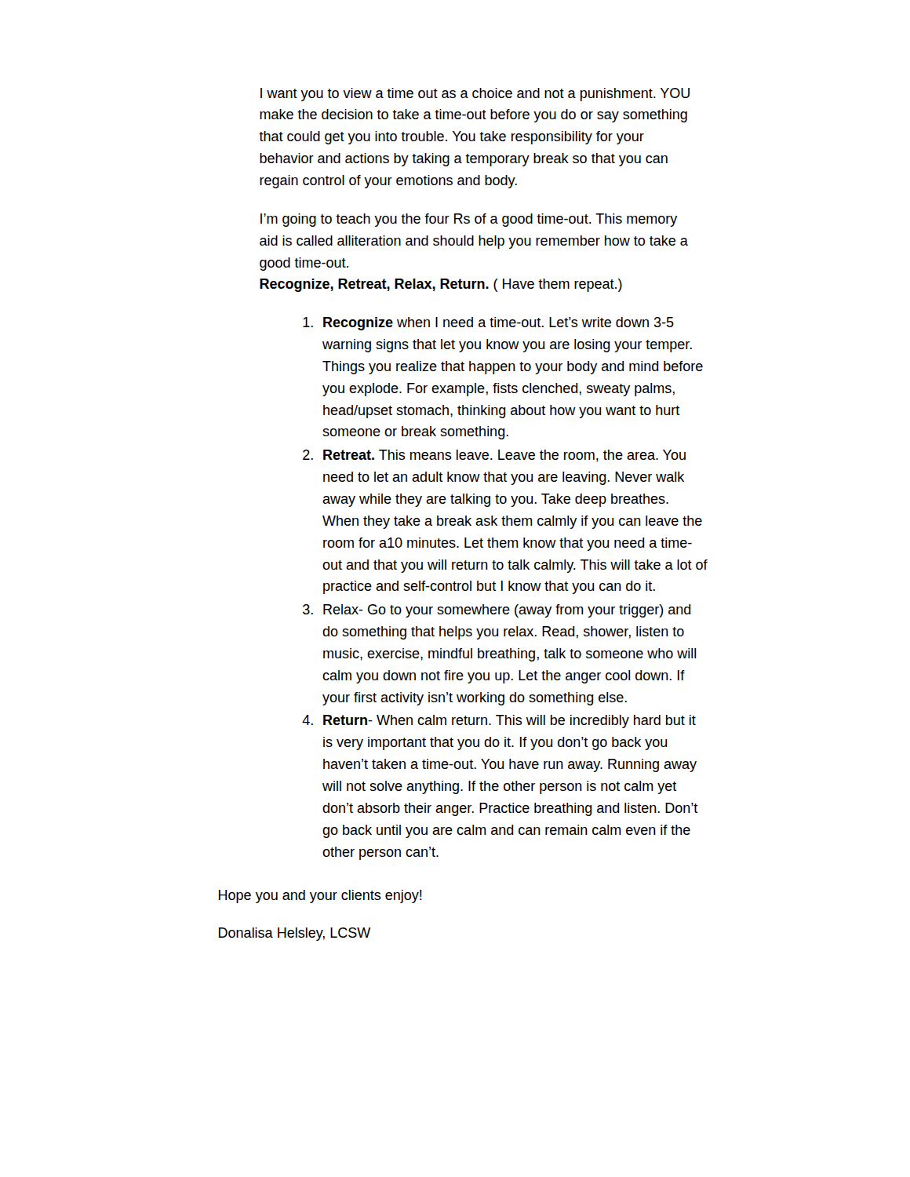I want you to view a time out as a choice and not a punishment. YOU make the decision to take a time-out before you do or say something that could get you into trouble. You take responsibility for your behavior and actions by taking a temporary break so that you can regain control of your emotions and body.
I’m going to teach you the four Rs of a good time-out. This memory aid is called alliteration and should help you remember how to take a good time-out.
Recognize, Retreat, Relax, Return. ( Have them repeat.)
Recognize when I need a time-out. Let’s write down 3-5 warning signs that let you know you are losing your temper. Things you realize that happen to your body and mind before you explode. For example, fists clenched, sweaty palms, head/upset stomach, thinking about how you want to hurt someone or break something.
Retreat. This means leave. Leave the room, the area. You need to let an adult know that you are leaving. Never walk away while they are talking to you. Take deep breathes. When they take a break ask them calmly if you can leave the room for a10 minutes. Let them know that you need a time-out and that you will return to talk calmly. This will take a lot of practice and self-control but I know that you can do it.
Relax- Go to your somewhere (away from your trigger) and do something that helps you relax. Read, shower, listen to music, exercise, mindful breathing, talk to someone who will calm you down not fire you up. Let the anger cool down. If your first activity isn’t working do something else.
Return- When calm return. This will be incredibly hard but it is very important that you do it. If you don’t go back you haven’t taken a time-out. You have run away. Running away will not solve anything. If the other person is not calm yet don’t absorb their anger. Practice breathing and listen. Don’t go back until you are calm and can remain calm even if the other person can’t.
Hope you and your clients enjoy!
Donalisa Helsley, LCSW